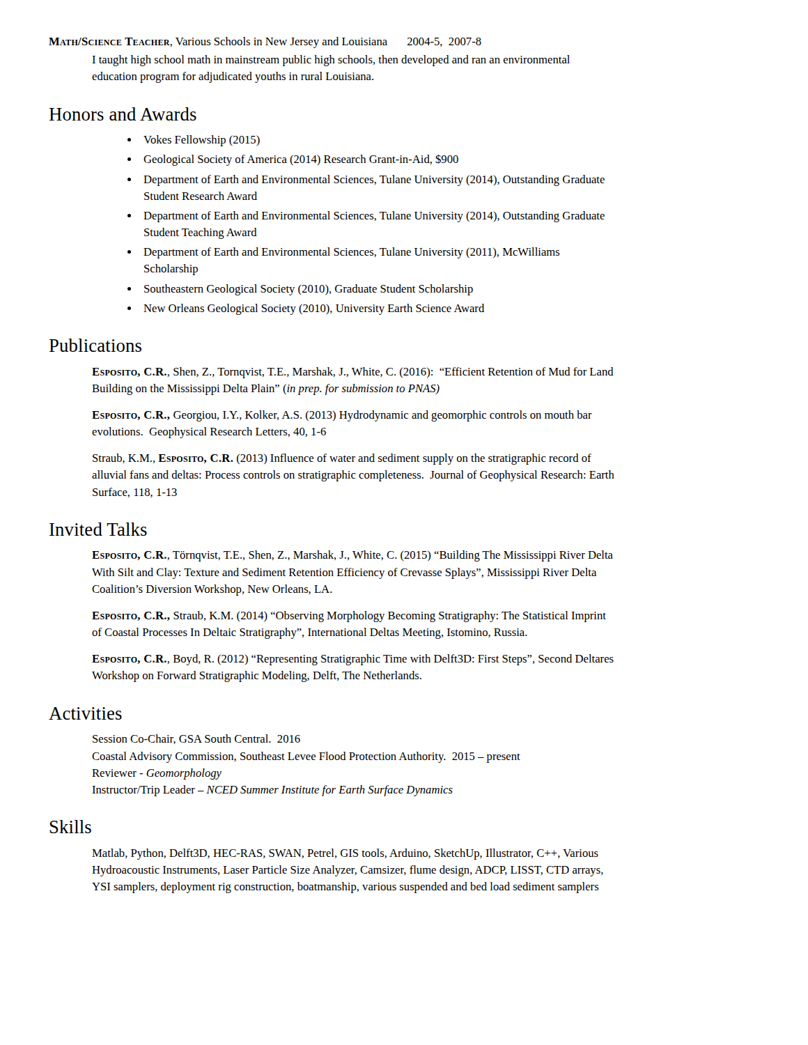Math/Science Teacher, Various Schools in New Jersey and Louisiana2004-5, 2007-8
I taught high school math in mainstream public high schools, then developed and ran an environmental education program for adjudicated youths in rural Louisiana.
Honors and Awards
Vokes Fellowship (2015)
Geological Society of America (2014) Research Grant-in-Aid, $900
Department of Earth and Environmental Sciences, Tulane University (2014), Outstanding Graduate Student Research Award
Department of Earth and Environmental Sciences, Tulane University (2014), Outstanding Graduate Student Teaching Award
Department of Earth and Environmental Sciences, Tulane University (2011), McWilliams Scholarship
Southeastern Geological Society (2010), Graduate Student Scholarship
New Orleans Geological Society (2010), University Earth Science Award
Publications
Esposito, C.R., Shen, Z., Tornqvist, T.E., Marshak, J., White, C. (2016): “Efficient Retention of Mud for Land Building on the Mississippi Delta Plain” (in prep. for submission to PNAS)
Esposito, C.R., Georgiou, I.Y., Kolker, A.S. (2013) Hydrodynamic and geomorphic controls on mouth bar evolutions. Geophysical Research Letters, 40, 1-6
Straub, K.M., Esposito, C.R. (2013) Influence of water and sediment supply on the stratigraphic record of alluvial fans and deltas: Process controls on stratigraphic completeness. Journal of Geophysical Research: Earth Surface, 118, 1-13
Invited Talks
Esposito, C.R., Törnqvist, T.E., Shen, Z., Marshak, J., White, C. (2015) “Building The Mississippi River Delta With Silt and Clay: Texture and Sediment Retention Efficiency of Crevasse Splays”, Mississippi River Delta Coalition’s Diversion Workshop, New Orleans, LA.
Esposito, C.R., Straub, K.M. (2014) “Observing Morphology Becoming Stratigraphy: The Statistical Imprint of Coastal Processes In Deltaic Stratigraphy”, International Deltas Meeting, Istomino, Russia.
Esposito, C.R., Boyd, R. (2012) “Representing Stratigraphic Time with Delft3D: First Steps”, Second Deltares Workshop on Forward Stratigraphic Modeling, Delft, The Netherlands.
Activities
Session Co-Chair, GSA South Central. 2016
Coastal Advisory Commission, Southeast Levee Flood Protection Authority. 2015 – present
Reviewer - Geomorphology
Instructor/Trip Leader – NCED Summer Institute for Earth Surface Dynamics
Skills
Matlab, Python, Delft3D, HEC-RAS, SWAN, Petrel, GIS tools, Arduino, SketchUp, Illustrator, C++, Various Hydroacoustic Instruments, Laser Particle Size Analyzer, Camsizer, flume design, ADCP, LISST, CTD arrays, YSI samplers, deployment rig construction, boatmanship, various suspended and bed load sediment samplers